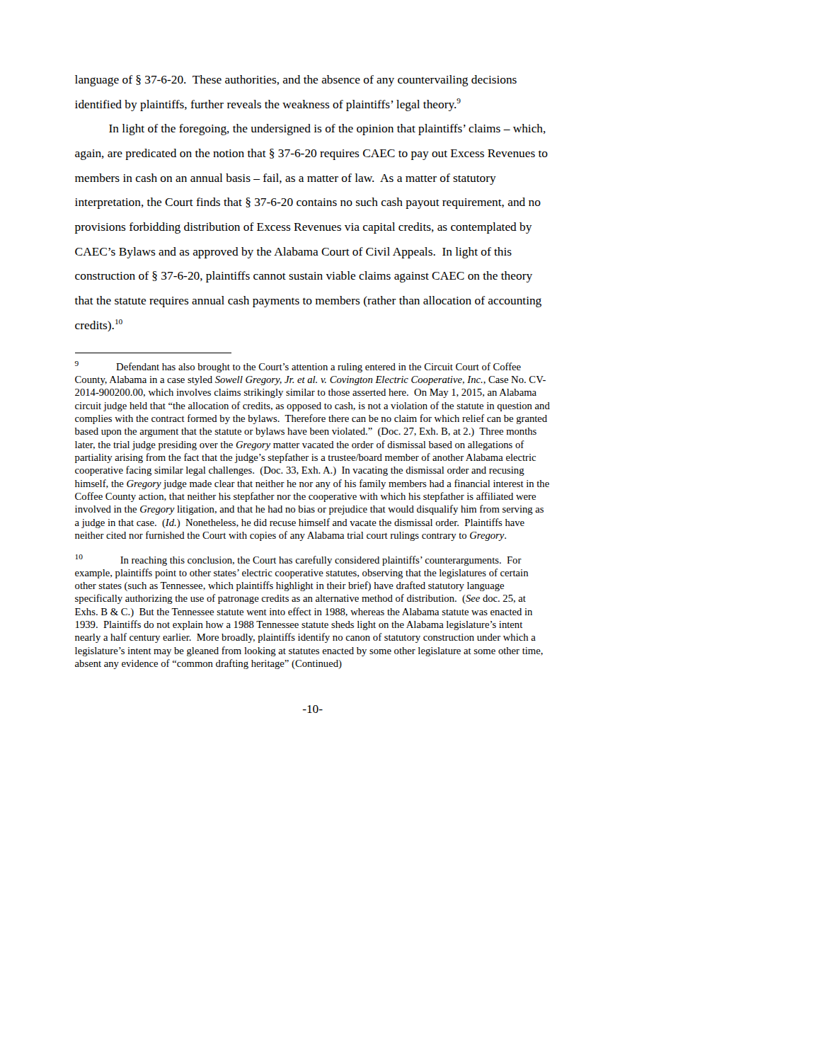language of § 37-6-20. These authorities, and the absence of any countervailing decisions identified by plaintiffs, further reveals the weakness of plaintiffs’ legal theory.9
In light of the foregoing, the undersigned is of the opinion that plaintiffs’ claims – which, again, are predicated on the notion that § 37-6-20 requires CAEC to pay out Excess Revenues to members in cash on an annual basis – fail, as a matter of law. As a matter of statutory interpretation, the Court finds that § 37-6-20 contains no such cash payout requirement, and no provisions forbidding distribution of Excess Revenues via capital credits, as contemplated by CAEC’s Bylaws and as approved by the Alabama Court of Civil Appeals. In light of this construction of § 37-6-20, plaintiffs cannot sustain viable claims against CAEC on the theory that the statute requires annual cash payments to members (rather than allocation of accounting credits).10
9 Defendant has also brought to the Court’s attention a ruling entered in the Circuit Court of Coffee County, Alabama in a case styled Sowell Gregory, Jr. et al. v. Covington Electric Cooperative, Inc., Case No. CV-2014-900200.00, which involves claims strikingly similar to those asserted here. On May 1, 2015, an Alabama circuit judge held that “the allocation of credits, as opposed to cash, is not a violation of the statute in question and complies with the contract formed by the bylaws. Therefore there can be no claim for which relief can be granted based upon the argument that the statute or bylaws have been violated.” (Doc. 27, Exh. B, at 2.) Three months later, the trial judge presiding over the Gregory matter vacated the order of dismissal based on allegations of partiality arising from the fact that the judge’s stepfather is a trustee/board member of another Alabama electric cooperative facing similar legal challenges. (Doc. 33, Exh. A.) In vacating the dismissal order and recusing himself, the Gregory judge made clear that neither he nor any of his family members had a financial interest in the Coffee County action, that neither his stepfather nor the cooperative with which his stepfather is affiliated were involved in the Gregory litigation, and that he had no bias or prejudice that would disqualify him from serving as a judge in that case. (Id.) Nonetheless, he did recuse himself and vacate the dismissal order. Plaintiffs have neither cited nor furnished the Court with copies of any Alabama trial court rulings contrary to Gregory.
10 In reaching this conclusion, the Court has carefully considered plaintiffs’ counterarguments. For example, plaintiffs point to other states’ electric cooperative statutes, observing that the legislatures of certain other states (such as Tennessee, which plaintiffs highlight in their brief) have drafted statutory language specifically authorizing the use of patronage credits as an alternative method of distribution. (See doc. 25, at Exhs. B & C.) But the Tennessee statute went into effect in 1988, whereas the Alabama statute was enacted in 1939. Plaintiffs do not explain how a 1988 Tennessee statute sheds light on the Alabama legislature’s intent nearly a half century earlier. More broadly, plaintiffs identify no canon of statutory construction under which a legislature’s intent may be gleaned from looking at statutes enacted by some other legislature at some other time, absent any evidence of “common drafting heritage” (Continued)
-10-